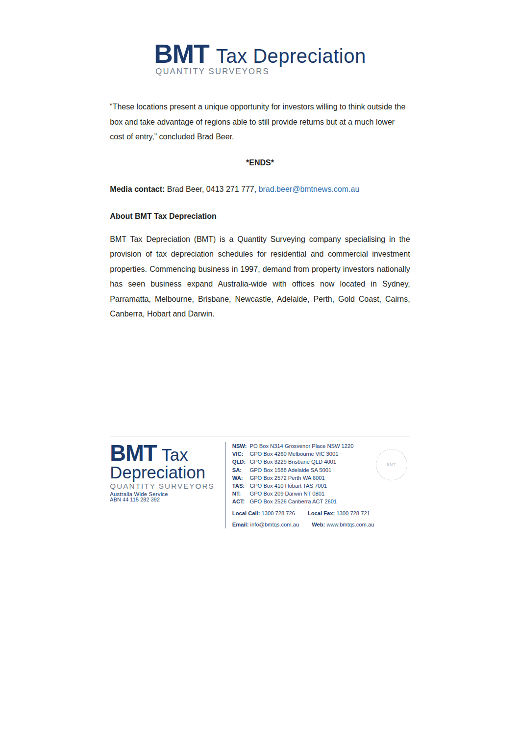BMT Tax Depreciation QUANTITY SURVEYORS
“These locations present a unique opportunity for investors willing to think outside the box and take advantage of regions able to still provide returns but at a much lower cost of entry,” concluded Brad Beer.
*ENDS*
Media contact: Brad Beer, 0413 271 777, brad.beer@bmtnews.com.au
About BMT Tax Depreciation
BMT Tax Depreciation (BMT) is a Quantity Surveying company specialising in the provision of tax depreciation schedules for residential and commercial investment properties. Commencing business in 1997, demand from property investors nationally has seen business expand Australia-wide with offices now located in Sydney, Parramatta, Melbourne, Brisbane, Newcastle, Adelaide, Perth, Gold Coast, Cairns, Canberra, Hobart and Darwin.
BMT Tax Depreciation QUANTITY SURVEYORS Australia Wide Service ABN 44 115 282 392
BMT
| NSW: | PO Box N314 Grosvenor Place NSW 1220 |
| VIC: | GPO Box 4260 Melbourne VIC 3001 |
| QLD: | GPO Box 3229 Brisbane QLD 4001 |
| SA: | GPO Box 1588 Adelaide SA 5001 |
| WA: | GPO Box 2572 Perth WA 6001 |
| TAS: | GPO Box 410 Hobart TAS 7001 |
| NT: | GPO Box 209 Darwin NT 0801 |
| ACT: | GPO Box 2526 Canberra ACT 2601 |
Local Call: 1300 728 726
Local Fax: 1300 728 721
Email: info@bmtqs.com.au
Web: www.bmtqs.com.au